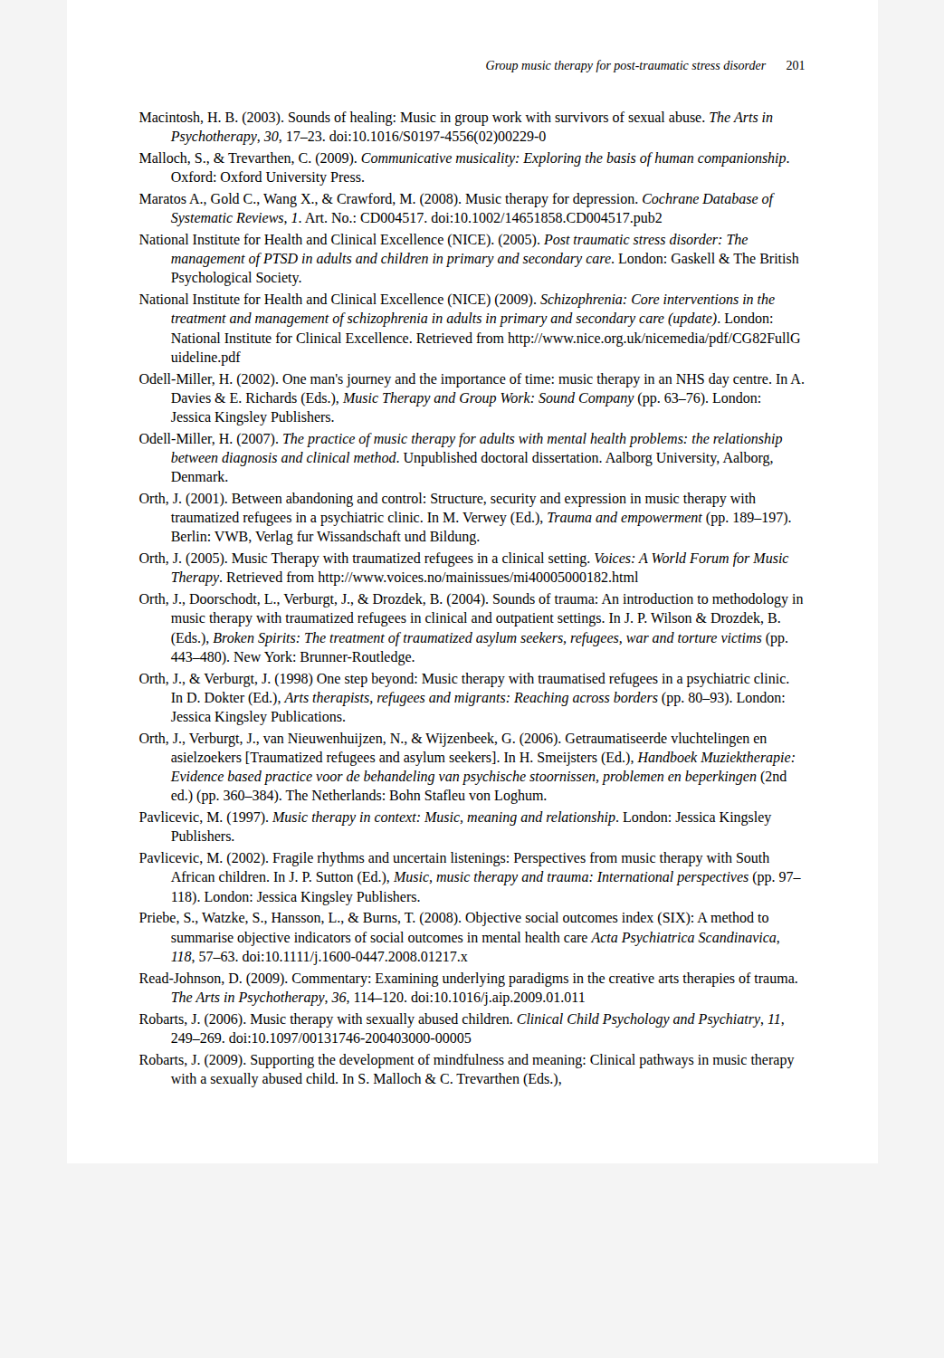Group music therapy for post-traumatic stress disorder 201
Macintosh, H. B. (2003). Sounds of healing: Music in group work with survivors of sexual abuse. The Arts in Psychotherapy, 30, 17–23. doi:10.1016/S0197-4556(02)00229-0
Malloch, S., & Trevarthen, C. (2009). Communicative musicality: Exploring the basis of human companionship. Oxford: Oxford University Press.
Maratos A., Gold C., Wang X., & Crawford, M. (2008). Music therapy for depression. Cochrane Database of Systematic Reviews, 1. Art. No.: CD004517. doi:10.1002/14651858.CD004517.pub2
National Institute for Health and Clinical Excellence (NICE). (2005). Post traumatic stress disorder: The management of PTSD in adults and children in primary and secondary care. London: Gaskell & The British Psychological Society.
National Institute for Health and Clinical Excellence (NICE) (2009). Schizophrenia: Core interventions in the treatment and management of schizophrenia in adults in primary and secondary care (update). London: National Institute for Clinical Excellence. Retrieved from http://www.nice.org.uk/nicemedia/pdf/CG82FullGuideline.pdf
Odell-Miller, H. (2002). One man's journey and the importance of time: music therapy in an NHS day centre. In A. Davies & E. Richards (Eds.), Music Therapy and Group Work: Sound Company (pp. 63–76). London: Jessica Kingsley Publishers.
Odell-Miller, H. (2007). The practice of music therapy for adults with mental health problems: the relationship between diagnosis and clinical method. Unpublished doctoral dissertation. Aalborg University, Aalborg, Denmark.
Orth, J. (2001). Between abandoning and control: Structure, security and expression in music therapy with traumatized refugees in a psychiatric clinic. In M. Verwey (Ed.), Trauma and empowerment (pp. 189–197). Berlin: VWB, Verlag fur Wissandschaft und Bildung.
Orth, J. (2005). Music Therapy with traumatized refugees in a clinical setting. Voices: A World Forum for Music Therapy. Retrieved from http://www.voices.no/mainissues/mi40005000182.html
Orth, J., Doorschodt, L., Verburgt, J., & Drozdek, B. (2004). Sounds of trauma: An introduction to methodology in music therapy with traumatized refugees in clinical and outpatient settings. In J. P. Wilson & Drozdek, B. (Eds.), Broken Spirits: The treatment of traumatized asylum seekers, refugees, war and torture victims (pp. 443–480). New York: Brunner-Routledge.
Orth, J., & Verburgt, J. (1998) One step beyond: Music therapy with traumatised refugees in a psychiatric clinic. In D. Dokter (Ed.), Arts therapists, refugees and migrants: Reaching across borders (pp. 80–93). London: Jessica Kingsley Publications.
Orth, J., Verburgt, J., van Nieuwenhuijzen, N., & Wijzenbeek, G. (2006). Getraumatiseerde vluchtelingen en asielzoekers [Traumatized refugees and asylum seekers]. In H. Smeijsters (Ed.), Handboek Muziektherapie: Evidence based practice voor de behandeling van psychische stoornissen, problemen en beperkingen (2nd ed.) (pp. 360–384). The Netherlands: Bohn Stafleu von Loghum.
Pavlicevic, M. (1997). Music therapy in context: Music, meaning and relationship. London: Jessica Kingsley Publishers.
Pavlicevic, M. (2002). Fragile rhythms and uncertain listenings: Perspectives from music therapy with South African children. In J. P. Sutton (Ed.), Music, music therapy and trauma: International perspectives (pp. 97–118). London: Jessica Kingsley Publishers.
Priebe, S., Watzke, S., Hansson, L., & Burns, T. (2008). Objective social outcomes index (SIX): A method to summarise objective indicators of social outcomes in mental health care Acta Psychiatrica Scandinavica, 118, 57–63. doi:10.1111/j.1600-0447.2008.01217.x
Read-Johnson, D. (2009). Commentary: Examining underlying paradigms in the creative arts therapies of trauma. The Arts in Psychotherapy, 36, 114–120. doi:10.1016/j.aip.2009.01.011
Robarts, J. (2006). Music therapy with sexually abused children. Clinical Child Psychology and Psychiatry, 11, 249–269. doi:10.1097/00131746-200403000-00005
Robarts, J. (2009). Supporting the development of mindfulness and meaning: Clinical pathways in music therapy with a sexually abused child. In S. Malloch & C. Trevarthen (Eds.),